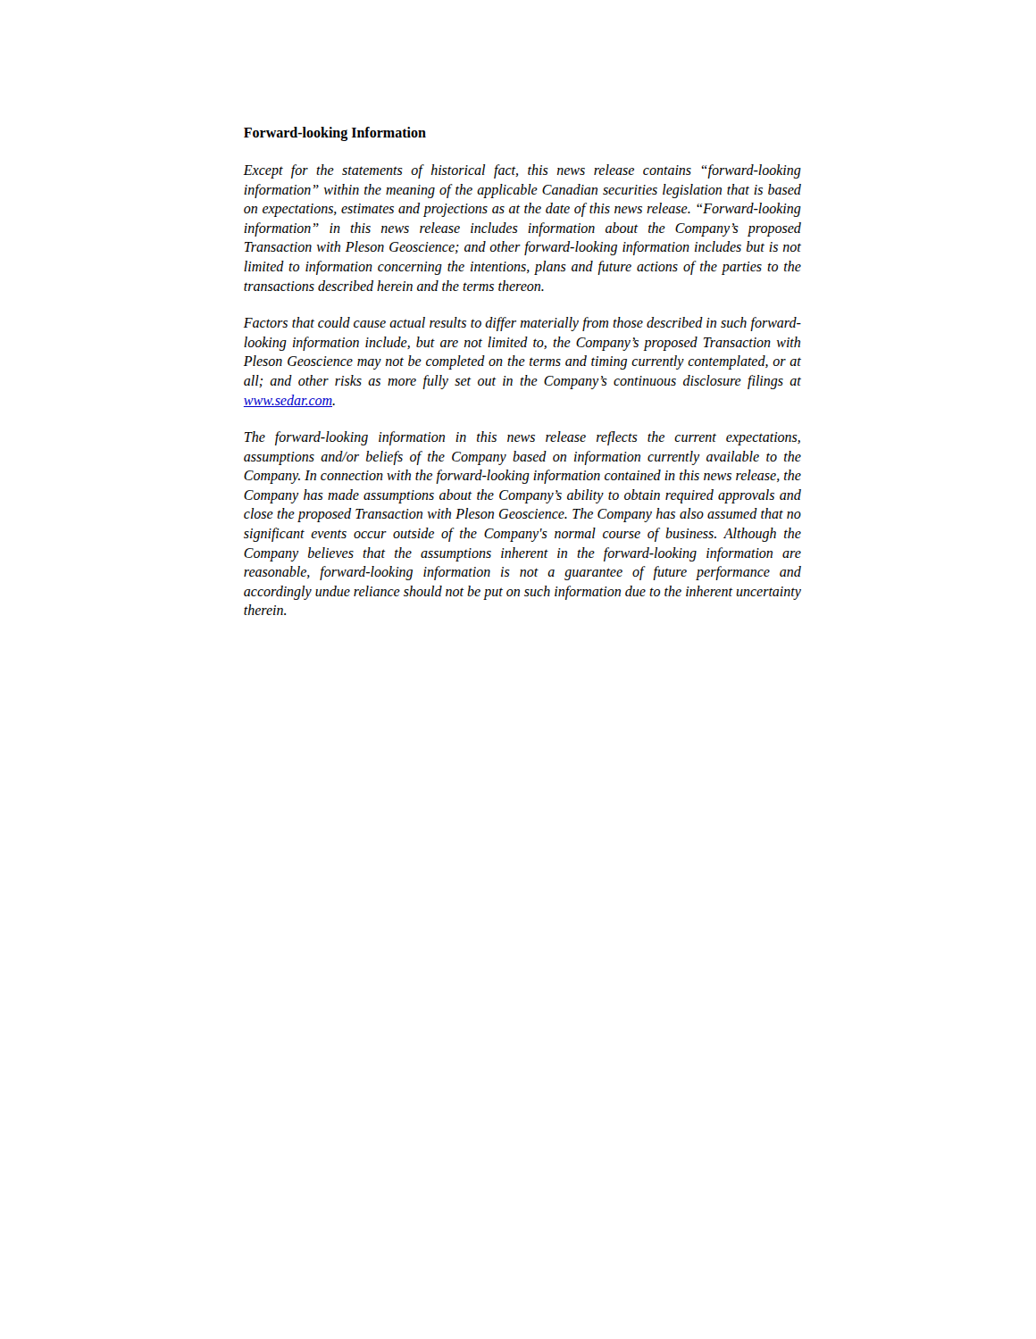Forward-looking Information
Except for the statements of historical fact, this news release contains “forward-looking information” within the meaning of the applicable Canadian securities legislation that is based on expectations, estimates and projections as at the date of this news release. “Forward-looking information” in this news release includes information about the Company’s proposed Transaction with Pleson Geoscience; and other forward-looking information includes but is not limited to information concerning the intentions, plans and future actions of the parties to the transactions described herein and the terms thereon.
Factors that could cause actual results to differ materially from those described in such forward-looking information include, but are not limited to, the Company’s proposed Transaction with Pleson Geoscience may not be completed on the terms and timing currently contemplated, or at all; and other risks as more fully set out in the Company’s continuous disclosure filings at www.sedar.com.
The forward-looking information in this news release reflects the current expectations, assumptions and/or beliefs of the Company based on information currently available to the Company. In connection with the forward-looking information contained in this news release, the Company has made assumptions about the Company’s ability to obtain required approvals and close the proposed Transaction with Pleson Geoscience. The Company has also assumed that no significant events occur outside of the Company's normal course of business. Although the Company believes that the assumptions inherent in the forward-looking information are reasonable, forward-looking information is not a guarantee of future performance and accordingly undue reliance should not be put on such information due to the inherent uncertainty therein.